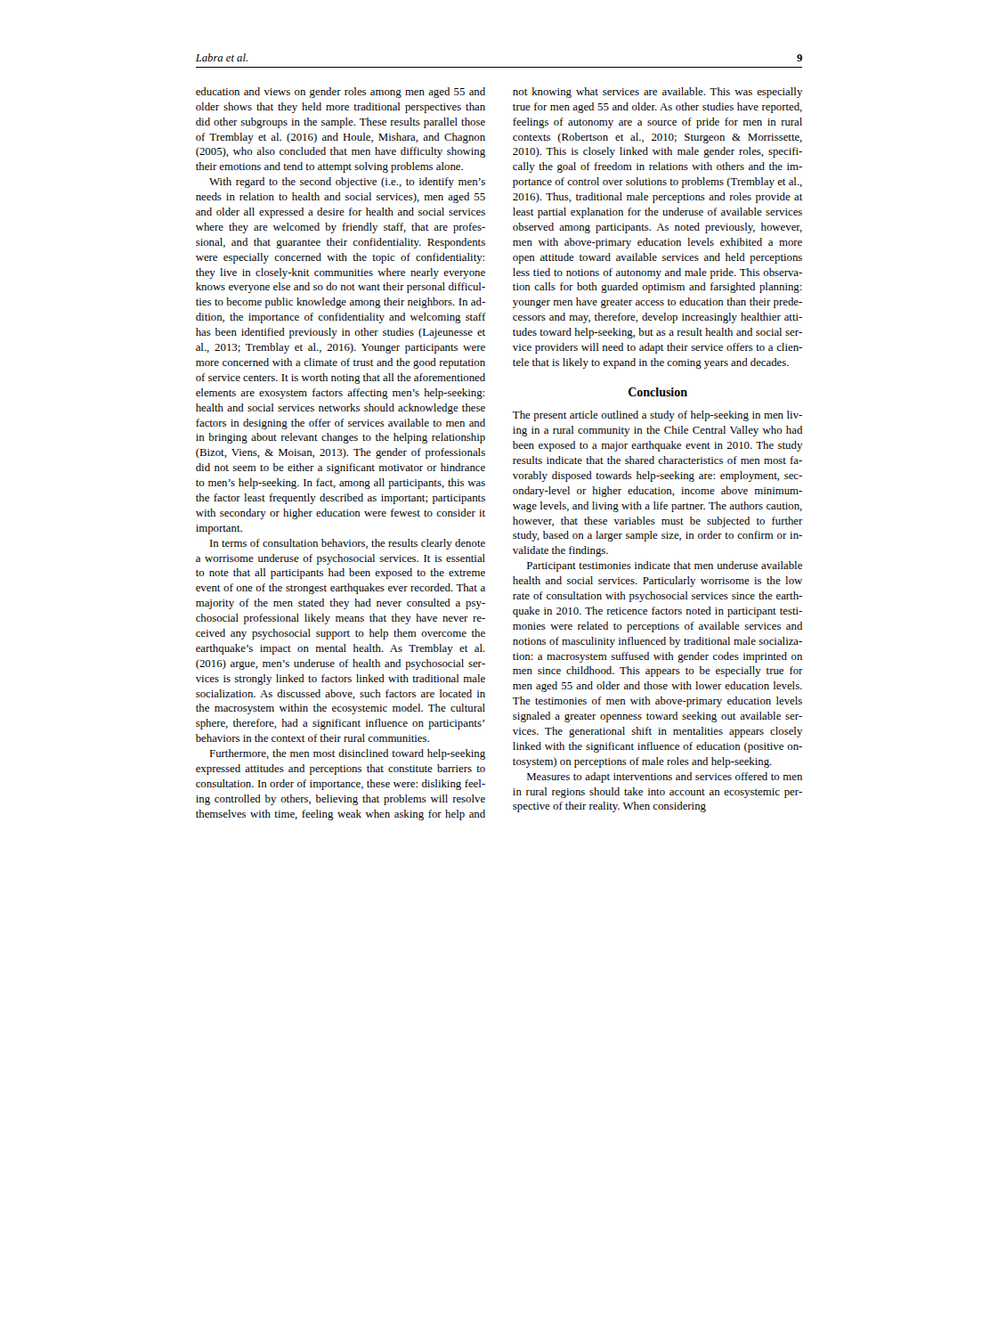Labra et al. 9
education and views on gender roles among men aged 55 and older shows that they held more traditional perspectives than did other subgroups in the sample. These results parallel those of Tremblay et al. (2016) and Houle, Mishara, and Chagnon (2005), who also concluded that men have difficulty showing their emotions and tend to attempt solving problems alone.
With regard to the second objective (i.e., to identify men’s needs in relation to health and social services), men aged 55 and older all expressed a desire for health and social services where they are welcomed by friendly staff, that are professional, and that guarantee their confidentiality. Respondents were especially concerned with the topic of confidentiality: they live in closely-knit communities where nearly everyone knows everyone else and so do not want their personal difficulties to become public knowledge among their neighbors. In addition, the importance of confidentiality and welcoming staff has been identified previously in other studies (Lajeunesse et al., 2013; Tremblay et al., 2016). Younger participants were more concerned with a climate of trust and the good reputation of service centers. It is worth noting that all the aforementioned elements are exosystem factors affecting men’s help-seeking: health and social services networks should acknowledge these factors in designing the offer of services available to men and in bringing about relevant changes to the helping relationship (Bizot, Viens, & Moisan, 2013). The gender of professionals did not seem to be either a significant motivator or hindrance to men’s help-seeking. In fact, among all participants, this was the factor least frequently described as important; participants with secondary or higher education were fewest to consider it important.
In terms of consultation behaviors, the results clearly denote a worrisome underuse of psychosocial services. It is essential to note that all participants had been exposed to the extreme event of one of the strongest earthquakes ever recorded. That a majority of the men stated they had never consulted a psychosocial professional likely means that they have never received any psychosocial support to help them overcome the earthquake’s impact on mental health. As Tremblay et al. (2016) argue, men’s underuse of health and psychosocial services is strongly linked to factors linked with traditional male socialization. As discussed above, such factors are located in the macrosystem within the ecosystemic model. The cultural sphere, therefore, had a significant influence on participants’ behaviors in the context of their rural communities.
Furthermore, the men most disinclined toward help-seeking expressed attitudes and perceptions that constitute barriers to consultation. In order of importance, these were: disliking feeling controlled by others, believing that problems will resolve themselves with time, feeling weak when asking for help and not knowing what services are available. This was especially true for men aged 55 and older. As other studies have reported, feelings of autonomy are a source of pride for men in rural contexts (Robertson et al., 2010; Sturgeon & Morrissette, 2010). This is closely linked with male gender roles, specifically the goal of freedom in relations with others and the importance of control over solutions to problems (Tremblay et al., 2016). Thus, traditional male perceptions and roles provide at least partial explanation for the underuse of available services observed among participants. As noted previously, however, men with above-primary education levels exhibited a more open attitude toward available services and held perceptions less tied to notions of autonomy and male pride. This observation calls for both guarded optimism and farsighted planning: younger men have greater access to education than their predecessors and may, therefore, develop increasingly healthier attitudes toward help-seeking, but as a result health and social service providers will need to adapt their service offers to a clientele that is likely to expand in the coming years and decades.
Conclusion
The present article outlined a study of help-seeking in men living in a rural community in the Chile Central Valley who had been exposed to a major earthquake event in 2010. The study results indicate that the shared characteristics of men most favorably disposed towards help-seeking are: employment, secondary-level or higher education, income above minimum-wage levels, and living with a life partner. The authors caution, however, that these variables must be subjected to further study, based on a larger sample size, in order to confirm or invalidate the findings.
Participant testimonies indicate that men underuse available health and social services. Particularly worrisome is the low rate of consultation with psychosocial services since the earthquake in 2010. The reticence factors noted in participant testimonies were related to perceptions of available services and notions of masculinity influenced by traditional male socialization: a macrosystem suffused with gender codes imprinted on men since childhood. This appears to be especially true for men aged 55 and older and those with lower education levels. The testimonies of men with above-primary education levels signaled a greater openness toward seeking out available services. The generational shift in mentalities appears closely linked with the significant influence of education (positive ontosystem) on perceptions of male roles and help-seeking.
Measures to adapt interventions and services offered to men in rural regions should take into account an ecosystemic perspective of their reality. When considering